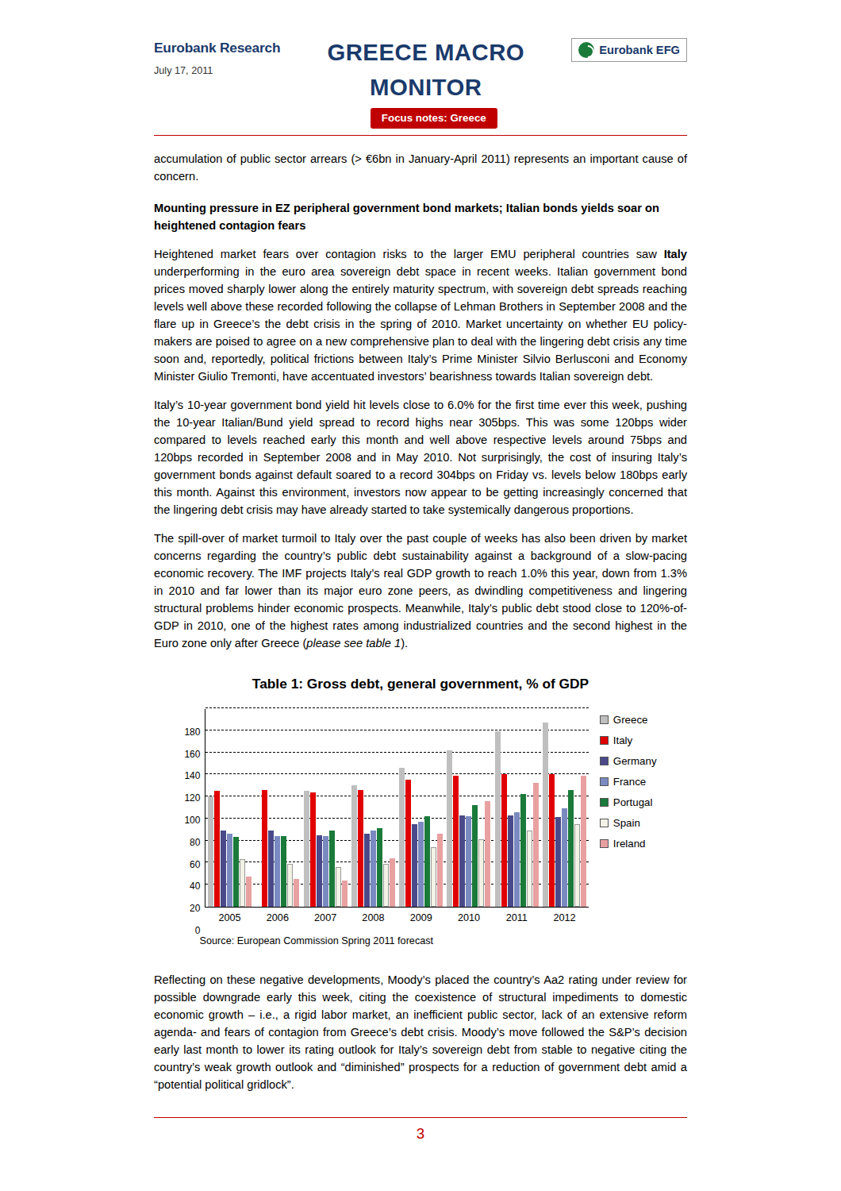Eurobank Research
July 17, 2011
GREECE MACRO MONITOR
Focus notes: Greece
Eurobank EFG
accumulation of public sector arrears (> €6bn in January-April 2011) represents an important cause of concern.
Mounting pressure in EZ peripheral government bond markets; Italian bonds yields soar on heightened contagion fears
Heightened market fears over contagion risks to the larger EMU peripheral countries saw Italy underperforming in the euro area sovereign debt space in recent weeks. Italian government bond prices moved sharply lower along the entirely maturity spectrum, with sovereign debt spreads reaching levels well above these recorded following the collapse of Lehman Brothers in September 2008 and the flare up in Greece’s the debt crisis in the spring of 2010. Market uncertainty on whether EU policy-makers are poised to agree on a new comprehensive plan to deal with the lingering debt crisis any time soon and, reportedly, political frictions between Italy’s Prime Minister Silvio Berlusconi and Economy Minister Giulio Tremonti, have accentuated investors’ bearishness towards Italian sovereign debt.
Italy’s 10-year government bond yield hit levels close to 6.0% for the first time ever this week, pushing the 10-year Italian/Bund yield spread to record highs near 305bps. This was some 120bps wider compared to levels reached early this month and well above respective levels around 75bps and 120bps recorded in September 2008 and in May 2010. Not surprisingly, the cost of insuring Italy’s government bonds against default soared to a record 304bps on Friday vs. levels below 180bps early this month. Against this environment, investors now appear to be getting increasingly concerned that the lingering debt crisis may have already started to take systemically dangerous proportions.
The spill-over of market turmoil to Italy over the past couple of weeks has also been driven by market concerns regarding the country’s public debt sustainability against a background of a slow-pacing economic recovery. The IMF projects Italy’s real GDP growth to reach 1.0% this year, down from 1.3% in 2010 and far lower than its major euro zone peers, as dwindling competitiveness and lingering structural problems hinder economic prospects. Meanwhile, Italy’s public debt stood close to 120%-of-GDP in 2010, one of the highest rates among industrialized countries and the second highest in the Euro zone only after Greece (please see table 1).
Table 1: Gross debt, general government, % of GDP
180 160 140 120 100 80 60 40 20 0
2005 2006 2007 2008 2009 2010 2011 2012
Greece
Italy
Germany
France
Portugal
Spain
Ireland
Source: European Commission Spring 2011 forecast
Reflecting on these negative developments, Moody’s placed the country’s Aa2 rating under review for possible downgrade early this week, citing the coexistence of structural impediments to domestic economic growth – i.e., a rigid labor market, an inefficient public sector, lack of an extensive reform agenda- and fears of contagion from Greece’s debt crisis. Moody’s move followed the S&P’s decision early last month to lower its rating outlook for Italy’s sovereign debt from stable to negative citing the country’s weak growth outlook and “diminished” prospects for a reduction of government debt amid a “potential political gridlock”.
3